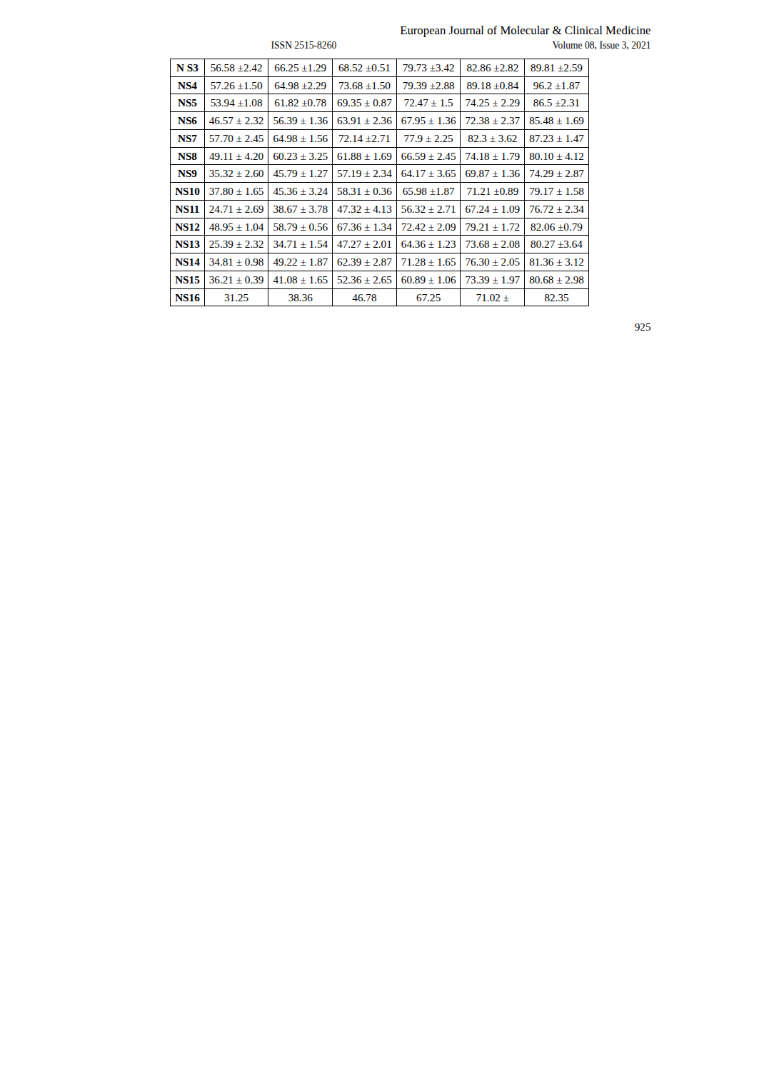European Journal of Molecular & Clinical Medicine
ISSN 2515-8260 Volume 08, Issue 3, 2021
| N S3 | 56.58 ±2.42 | 66.25 ±1.29 | 68.52 ±0.51 | 79.73 ±3.42 | 82.86 ±2.82 | 89.81 ±2.59 |
| NS4 | 57.26 ±1.50 | 64.98 ±2.29 | 73.68 ±1.50 | 79.39 ±2.88 | 89.18 ±0.84 | 96.2 ±1.87 |
| NS5 | 53.94 ±1.08 | 61.82 ±0.78 | 69.35 ± 0.87 | 72.47 ± 1.5 | 74.25 ± 2.29 | 86.5 ±2.31 |
| NS6 | 46.57 ± 2.32 | 56.39 ± 1.36 | 63.91 ± 2.36 | 67.95 ± 1.36 | 72.38 ± 2.37 | 85.48 ± 1.69 |
| NS7 | 57.70 ± 2.45 | 64.98 ± 1.56 | 72.14 ±2.71 | 77.9 ± 2.25 | 82.3 ± 3.62 | 87.23 ± 1.47 |
| NS8 | 49.11 ± 4.20 | 60.23 ± 3.25 | 61.88 ± 1.69 | 66.59 ± 2.45 | 74.18 ± 1.79 | 80.10 ± 4.12 |
| NS9 | 35.32 ± 2.60 | 45.79 ± 1.27 | 57.19 ± 2.34 | 64.17 ± 3.65 | 69.87 ± 1.36 | 74.29 ± 2.87 |
| NS10 | 37.80 ± 1.65 | 45.36 ± 3.24 | 58.31 ± 0.36 | 65.98 ±1.87 | 71.21 ±0.89 | 79.17 ± 1.58 |
| NS11 | 24.71 ± 2.69 | 38.67 ± 3.78 | 47.32 ± 4.13 | 56.32 ± 2.71 | 67.24 ± 1.09 | 76.72 ± 2.34 |
| NS12 | 48.95 ± 1.04 | 58.79 ± 0.56 | 67.36 ± 1.34 | 72.42 ± 2.09 | 79.21 ± 1.72 | 82.06 ±0.79 |
| NS13 | 25.39 ± 2.32 | 34.71 ± 1.54 | 47.27 ± 2.01 | 64.36 ± 1.23 | 73.68 ± 2.08 | 80.27 ±3.64 |
| NS14 | 34.81 ± 0.98 | 49.22 ± 1.87 | 62.39 ± 2.87 | 71.28 ± 1.65 | 76.30 ± 2.05 | 81.36 ± 3.12 |
| NS15 | 36.21 ± 0.39 | 41.08 ± 1.65 | 52.36 ± 2.65 | 60.89 ± 1.06 | 73.39 ± 1.97 | 80.68 ± 2.98 |
| NS16 | 31.25 | 38.36 | 46.78 | 67.25 | 71.02 ± | 82.35 |
925